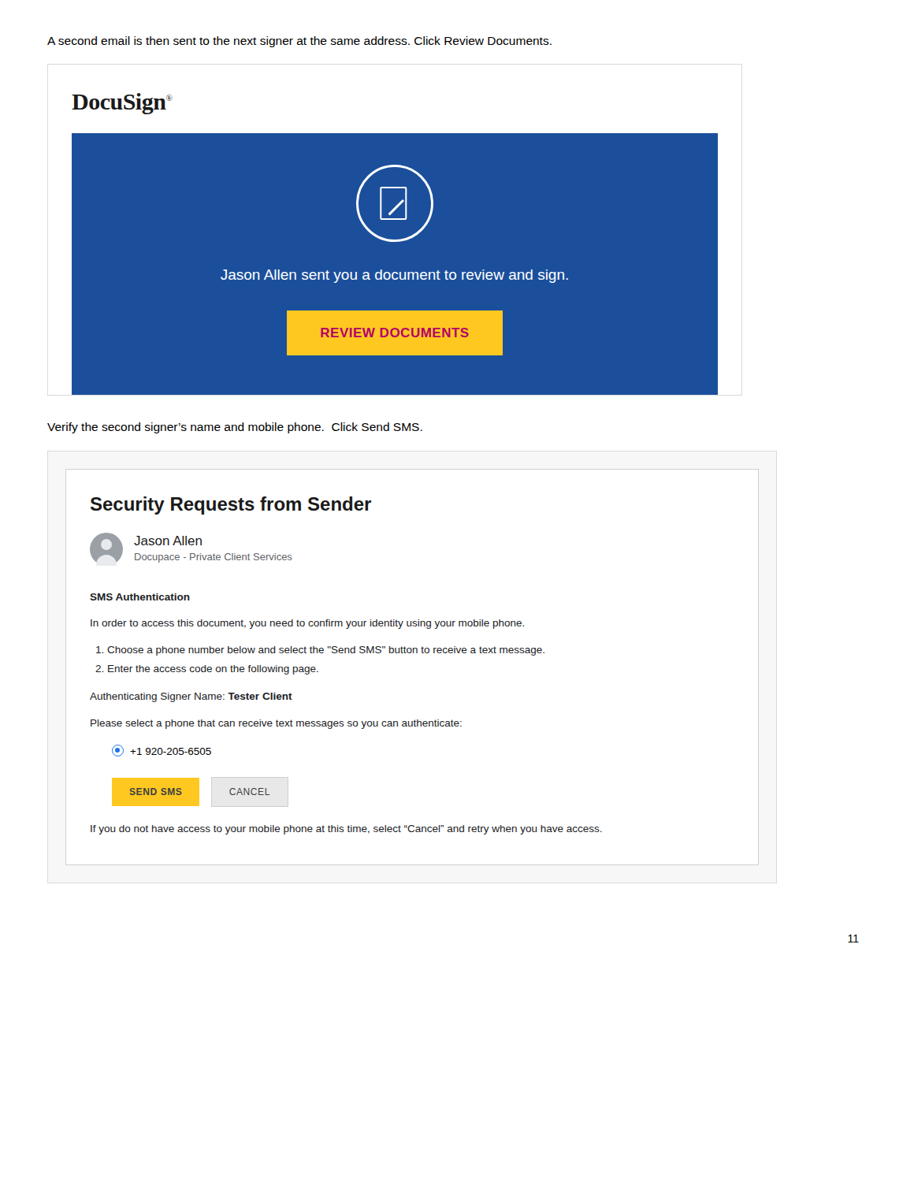A second email is then sent to the next signer at the same address. Click Review Documents.
DocuSign®
Jason Allen sent you a document to review and sign.
REVIEW DOCUMENTS
Verify the second signer’s name and mobile phone. Click Send SMS.
Security Requests from Sender
Jason Allen
Docupace - Private Client Services
SMS Authentication
In order to access this document, you need to confirm your identity using your mobile phone.
Choose a phone number below and select the "Send SMS" button to receive a text message.
Enter the access code on the following page.
Authenticating Signer Name: Tester Client
Please select a phone that can receive text messages so you can authenticate:
+1 920-205-6505
SEND SMS CANCEL
If you do not have access to your mobile phone at this time, select “Cancel” and retry when you have access.
11